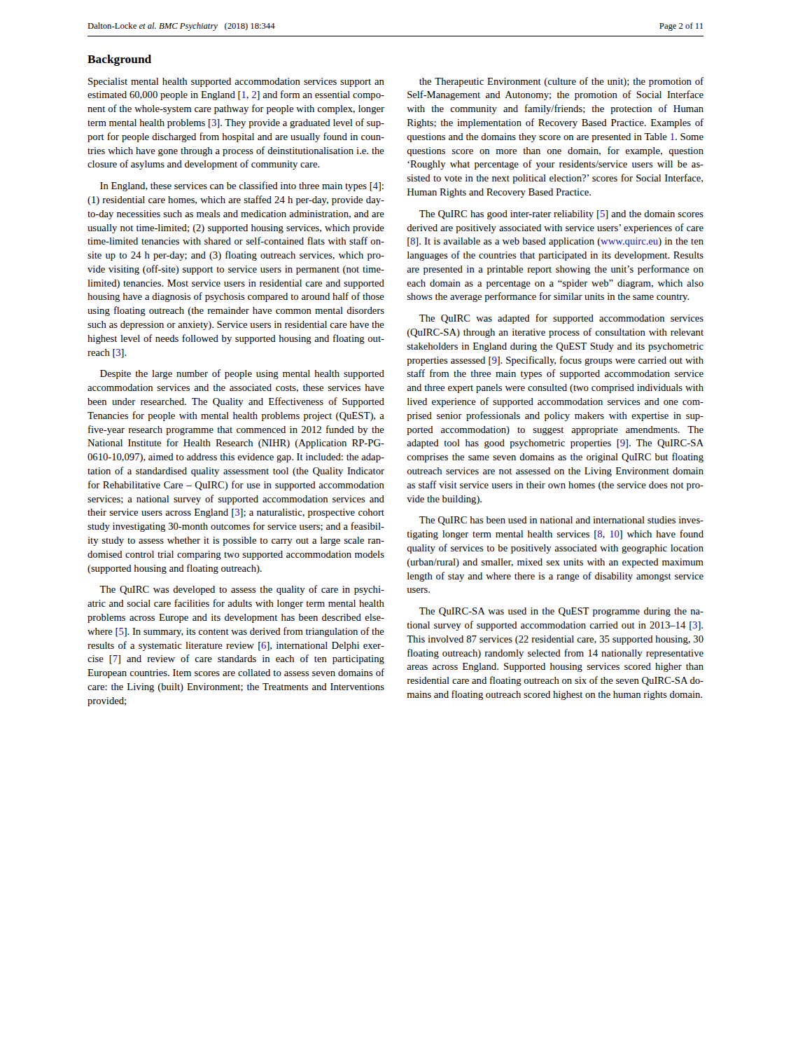Dalton-Locke et al. BMC Psychiatry (2018) 18:344
Page 2 of 11
Background
Specialist mental health supported accommodation services support an estimated 60,000 people in England [1, 2] and form an essential component of the whole-system care pathway for people with complex, longer term mental health problems [3]. They provide a graduated level of support for people discharged from hospital and are usually found in countries which have gone through a process of deinstitutionalisation i.e. the closure of asylums and development of community care.
In England, these services can be classified into three main types [4]: (1) residential care homes, which are staffed 24 h per-day, provide day-to-day necessities such as meals and medication administration, and are usually not time-limited; (2) supported housing services, which provide time-limited tenancies with shared or self-contained flats with staff on-site up to 24 h per-day; and (3) floating outreach services, which provide visiting (off-site) support to service users in permanent (not time-limited) tenancies. Most service users in residential care and supported housing have a diagnosis of psychosis compared to around half of those using floating outreach (the remainder have common mental disorders such as depression or anxiety). Service users in residential care have the highest level of needs followed by supported housing and floating outreach [3].
Despite the large number of people using mental health supported accommodation services and the associated costs, these services have been under researched. The Quality and Effectiveness of Supported Tenancies for people with mental health problems project (QuEST), a five-year research programme that commenced in 2012 funded by the National Institute for Health Research (NIHR) (Application RP-PG-0610-10,097), aimed to address this evidence gap. It included: the adaptation of a standardised quality assessment tool (the Quality Indicator for Rehabilitative Care – QuIRC) for use in supported accommodation services; a national survey of supported accommodation services and their service users across England [3]; a naturalistic, prospective cohort study investigating 30-month outcomes for service users; and a feasibility study to assess whether it is possible to carry out a large scale randomised control trial comparing two supported accommodation models (supported housing and floating outreach).
The QuIRC was developed to assess the quality of care in psychiatric and social care facilities for adults with longer term mental health problems across Europe and its development has been described elsewhere [5]. In summary, its content was derived from triangulation of the results of a systematic literature review [6], international Delphi exercise [7] and review of care standards in each of ten participating European countries. Item scores are collated to assess seven domains of care: the Living (built) Environment; the Treatments and Interventions provided;
the Therapeutic Environment (culture of the unit); the promotion of Self-Management and Autonomy; the promotion of Social Interface with the community and family/friends; the protection of Human Rights; the implementation of Recovery Based Practice. Examples of questions and the domains they score on are presented in Table 1. Some questions score on more than one domain, for example, question ‘Roughly what percentage of your residents/service users will be assisted to vote in the next political election?’ scores for Social Interface, Human Rights and Recovery Based Practice.
The QuIRC has good inter-rater reliability [5] and the domain scores derived are positively associated with service users’ experiences of care [8]. It is available as a web based application (www.quirc.eu) in the ten languages of the countries that participated in its development. Results are presented in a printable report showing the unit’s performance on each domain as a percentage on a “spider web” diagram, which also shows the average performance for similar units in the same country.
The QuIRC was adapted for supported accommodation services (QuIRC-SA) through an iterative process of consultation with relevant stakeholders in England during the QuEST Study and its psychometric properties assessed [9]. Specifically, focus groups were carried out with staff from the three main types of supported accommodation service and three expert panels were consulted (two comprised individuals with lived experience of supported accommodation services and one comprised senior professionals and policy makers with expertise in supported accommodation) to suggest appropriate amendments. The adapted tool has good psychometric properties [9]. The QuIRC-SA comprises the same seven domains as the original QuIRC but floating outreach services are not assessed on the Living Environment domain as staff visit service users in their own homes (the service does not provide the building).
The QuIRC has been used in national and international studies investigating longer term mental health services [8, 10] which have found quality of services to be positively associated with geographic location (urban/rural) and smaller, mixed sex units with an expected maximum length of stay and where there is a range of disability amongst service users.
The QuIRC-SA was used in the QuEST programme during the national survey of supported accommodation carried out in 2013–14 [3]. This involved 87 services (22 residential care, 35 supported housing, 30 floating outreach) randomly selected from 14 nationally representative areas across England. Supported housing services scored higher than residential care and floating outreach on six of the seven QuIRC-SA domains and floating outreach scored highest on the human rights domain.